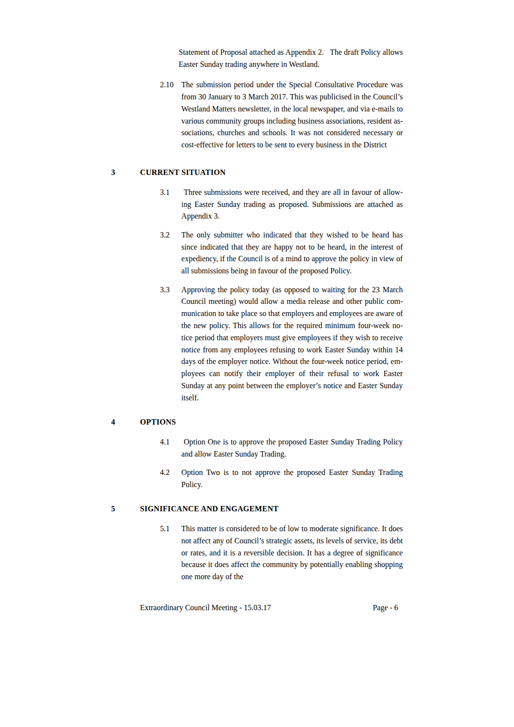Statement of Proposal attached as Appendix 2. The draft Policy allows Easter Sunday trading anywhere in Westland.
2.10 The submission period under the Special Consultative Procedure was from 30 January to 3 March 2017. This was publicised in the Council’s Westland Matters newsletter, in the local newspaper, and via e-mails to various community groups including business associations, resident associations, churches and schools. It was not considered necessary or cost-effective for letters to be sent to every business in the District
3 CURRENT SITUATION
3.1 Three submissions were received, and they are all in favour of allowing Easter Sunday trading as proposed. Submissions are attached as Appendix 3.
3.2 The only submitter who indicated that they wished to be heard has since indicated that they are happy not to be heard, in the interest of expediency, if the Council is of a mind to approve the policy in view of all submissions being in favour of the proposed Policy.
3.3 Approving the policy today (as opposed to waiting for the 23 March Council meeting) would allow a media release and other public communication to take place so that employers and employees are aware of the new policy. This allows for the required minimum four-week notice period that employers must give employees if they wish to receive notice from any employees refusing to work Easter Sunday within 14 days of the employer notice. Without the four-week notice period, employees can notify their employer of their refusal to work Easter Sunday at any point between the employer’s notice and Easter Sunday itself.
4 OPTIONS
4.1 Option One is to approve the proposed Easter Sunday Trading Policy and allow Easter Sunday Trading.
4.2 Option Two is to not approve the proposed Easter Sunday Trading Policy.
5 SIGNIFICANCE AND ENGAGEMENT
5.1 This matter is considered to be of low to moderate significance. It does not affect any of Council’s strategic assets, its levels of service, its debt or rates, and it is a reversible decision. It has a degree of significance because it does affect the community by potentially enabling shopping one more day of the
Extraordinary Council Meeting - 15.03.17 Page - 6